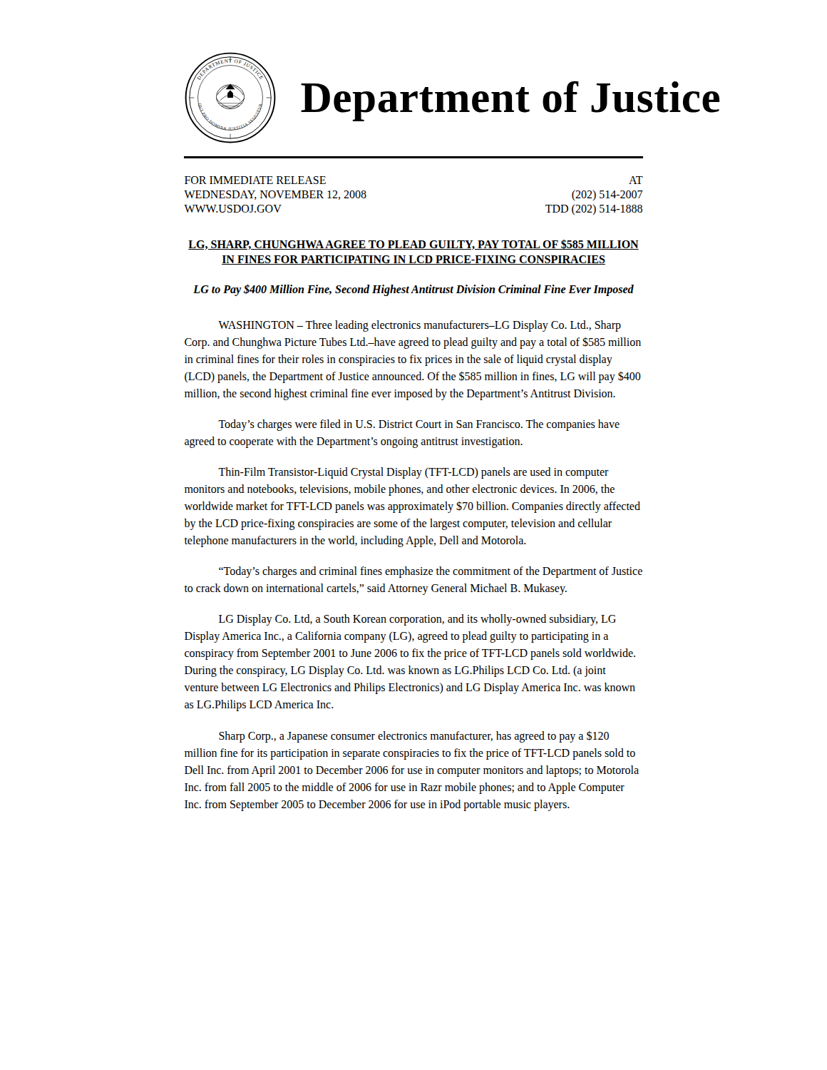DEPARTMENT OF JUSTICE QUI PRO DOMINA JUSTITIA SEQUITUR
Department of Justice
| FOR IMMEDIATE RELEASE | AT |
| WEDNESDAY, NOVEMBER 12, 2008 | (202) 514-2007 |
| WWW.USDOJ.GOV | TDD (202) 514-1888 |
LG, Sharp, Chunghwa Agree to Plead Guilty, Pay Total of $585 Million in Fines for Participating in LCD Price-Fixing Conspiracies
LG to Pay $400 Million Fine, Second Highest Antitrust Division Criminal Fine Ever Imposed
WASHINGTON – Three leading electronics manufacturers–LG Display Co. Ltd., Sharp Corp. and Chunghwa Picture Tubes Ltd.–have agreed to plead guilty and pay a total of $585 million in criminal fines for their roles in conspiracies to fix prices in the sale of liquid crystal display (LCD) panels, the Department of Justice announced. Of the $585 million in fines, LG will pay $400 million, the second highest criminal fine ever imposed by the Department’s Antitrust Division.
Today’s charges were filed in U.S. District Court in San Francisco. The companies have agreed to cooperate with the Department’s ongoing antitrust investigation.
Thin-Film Transistor-Liquid Crystal Display (TFT-LCD) panels are used in computer monitors and notebooks, televisions, mobile phones, and other electronic devices. In 2006, the worldwide market for TFT-LCD panels was approximately $70 billion. Companies directly affected by the LCD price-fixing conspiracies are some of the largest computer, television and cellular telephone manufacturers in the world, including Apple, Dell and Motorola.
“Today’s charges and criminal fines emphasize the commitment of the Department of Justice to crack down on international cartels,” said Attorney General Michael B. Mukasey.
LG Display Co. Ltd, a South Korean corporation, and its wholly-owned subsidiary, LG Display America Inc., a California company (LG), agreed to plead guilty to participating in a conspiracy from September 2001 to June 2006 to fix the price of TFT-LCD panels sold worldwide. During the conspiracy, LG Display Co. Ltd. was known as LG.Philips LCD Co. Ltd. (a joint venture between LG Electronics and Philips Electronics) and LG Display America Inc. was known as LG.Philips LCD America Inc.
Sharp Corp., a Japanese consumer electronics manufacturer, has agreed to pay a $120 million fine for its participation in separate conspiracies to fix the price of TFT-LCD panels sold to Dell Inc. from April 2001 to December 2006 for use in computer monitors and laptops; to Motorola Inc. from fall 2005 to the middle of 2006 for use in Razr mobile phones; and to Apple Computer Inc. from September 2005 to December 2006 for use in iPod portable music players.